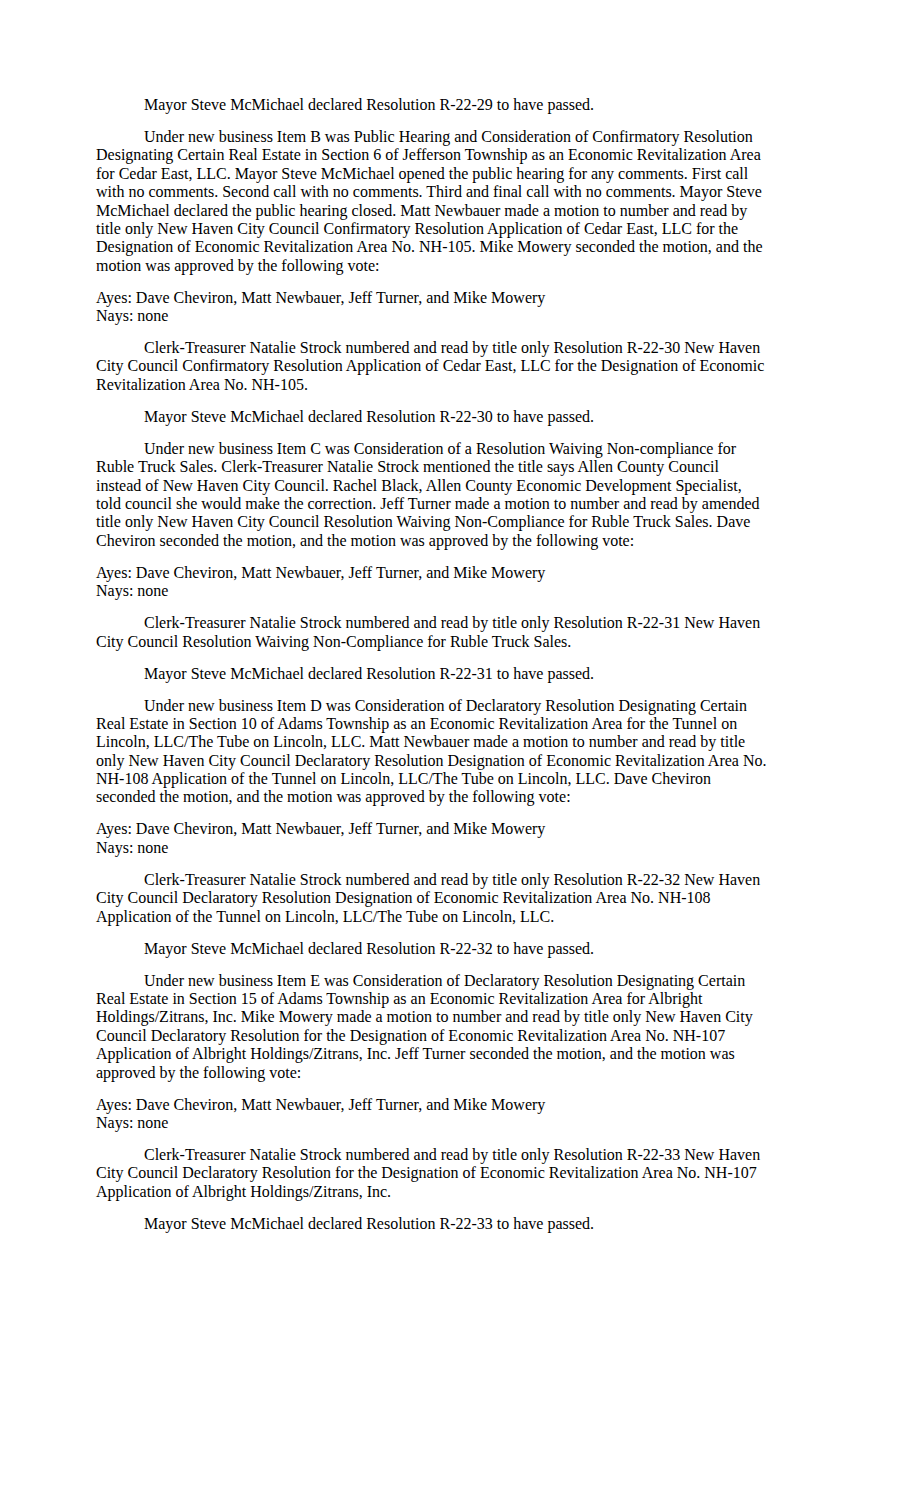Mayor Steve McMichael declared Resolution R-22-29 to have passed.
Under new business Item B was Public Hearing and Consideration of Confirmatory Resolution Designating Certain Real Estate in Section 6 of Jefferson Township as an Economic Revitalization Area for Cedar East, LLC. Mayor Steve McMichael opened the public hearing for any comments. First call with no comments. Second call with no comments. Third and final call with no comments. Mayor Steve McMichael declared the public hearing closed. Matt Newbauer made a motion to number and read by title only New Haven City Council Confirmatory Resolution Application of Cedar East, LLC for the Designation of Economic Revitalization Area No. NH-105. Mike Mowery seconded the motion, and the motion was approved by the following vote:
Ayes: Dave Cheviron, Matt Newbauer, Jeff Turner, and Mike Mowery Nays: none
Clerk-Treasurer Natalie Strock numbered and read by title only Resolution R-22-30 New Haven City Council Confirmatory Resolution Application of Cedar East, LLC for the Designation of Economic Revitalization Area No. NH-105.
Mayor Steve McMichael declared Resolution R-22-30 to have passed.
Under new business Item C was Consideration of a Resolution Waiving Non-compliance for Ruble Truck Sales. Clerk-Treasurer Natalie Strock mentioned the title says Allen County Council instead of New Haven City Council. Rachel Black, Allen County Economic Development Specialist, told council she would make the correction. Jeff Turner made a motion to number and read by amended title only New Haven City Council Resolution Waiving Non-Compliance for Ruble Truck Sales. Dave Cheviron seconded the motion, and the motion was approved by the following vote:
Ayes: Dave Cheviron, Matt Newbauer, Jeff Turner, and Mike Mowery Nays: none
Clerk-Treasurer Natalie Strock numbered and read by title only Resolution R-22-31 New Haven City Council Resolution Waiving Non-Compliance for Ruble Truck Sales.
Mayor Steve McMichael declared Resolution R-22-31 to have passed.
Under new business Item D was Consideration of Declaratory Resolution Designating Certain Real Estate in Section 10 of Adams Township as an Economic Revitalization Area for the Tunnel on Lincoln, LLC/The Tube on Lincoln, LLC. Matt Newbauer made a motion to number and read by title only New Haven City Council Declaratory Resolution Designation of Economic Revitalization Area No. NH-108 Application of the Tunnel on Lincoln, LLC/The Tube on Lincoln, LLC. Dave Cheviron seconded the motion, and the motion was approved by the following vote:
Ayes: Dave Cheviron, Matt Newbauer, Jeff Turner, and Mike Mowery Nays: none
Clerk-Treasurer Natalie Strock numbered and read by title only Resolution R-22-32 New Haven City Council Declaratory Resolution Designation of Economic Revitalization Area No. NH-108 Application of the Tunnel on Lincoln, LLC/The Tube on Lincoln, LLC.
Mayor Steve McMichael declared Resolution R-22-32 to have passed.
Under new business Item E was Consideration of Declaratory Resolution Designating Certain Real Estate in Section 15 of Adams Township as an Economic Revitalization Area for Albright Holdings/Zitrans, Inc. Mike Mowery made a motion to number and read by title only New Haven City Council Declaratory Resolution for the Designation of Economic Revitalization Area No. NH-107 Application of Albright Holdings/Zitrans, Inc. Jeff Turner seconded the motion, and the motion was approved by the following vote:
Ayes: Dave Cheviron, Matt Newbauer, Jeff Turner, and Mike Mowery Nays: none
Clerk-Treasurer Natalie Strock numbered and read by title only Resolution R-22-33 New Haven City Council Declaratory Resolution for the Designation of Economic Revitalization Area No. NH-107 Application of Albright Holdings/Zitrans, Inc.
Mayor Steve McMichael declared Resolution R-22-33 to have passed.